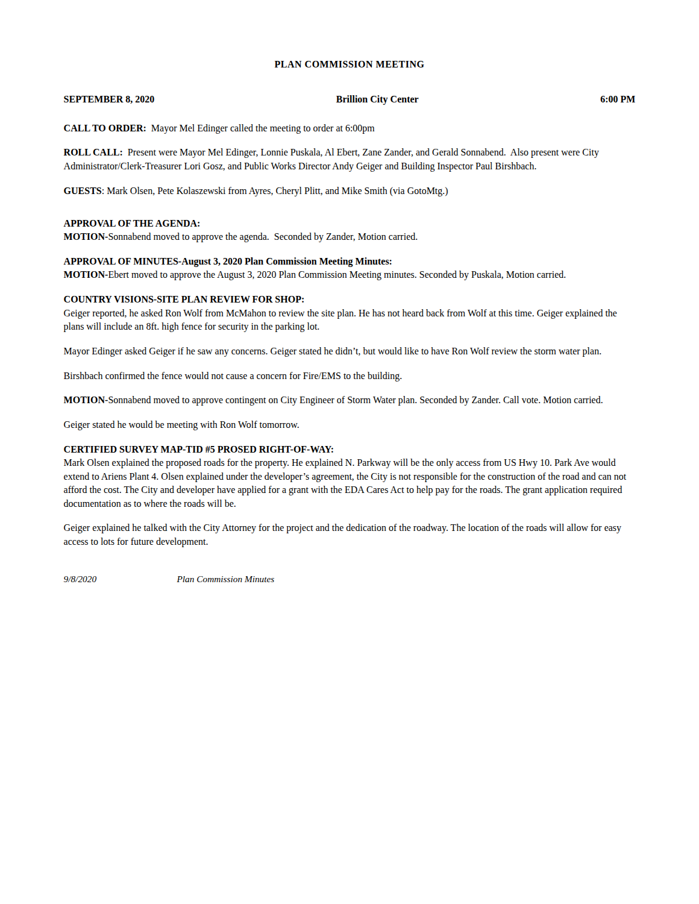PLAN COMMISSION MEETING
SEPTEMBER 8, 2020 Brillion City Center 6:00 PM
CALL TO ORDER: Mayor Mel Edinger called the meeting to order at 6:00pm
ROLL CALL: Present were Mayor Mel Edinger, Lonnie Puskala, Al Ebert, Zane Zander, and Gerald Sonnabend. Also present were City Administrator/Clerk-Treasurer Lori Gosz, and Public Works Director Andy Geiger and Building Inspector Paul Birshbach.
GUESTS: Mark Olsen, Pete Kolaszewski from Ayres, Cheryl Plitt, and Mike Smith (via GotoMtg.)
APPROVAL OF THE AGENDA:
MOTION-Sonnabend moved to approve the agenda. Seconded by Zander, Motion carried.
APPROVAL OF MINUTES-August 3, 2020 Plan Commission Meeting Minutes:
MOTION-Ebert moved to approve the August 3, 2020 Plan Commission Meeting minutes. Seconded by Puskala, Motion carried.
COUNTRY VISIONS-SITE PLAN REVIEW FOR SHOP:
Geiger reported, he asked Ron Wolf from McMahon to review the site plan. He has not heard back from Wolf at this time. Geiger explained the plans will include an 8ft. high fence for security in the parking lot.
Mayor Edinger asked Geiger if he saw any concerns. Geiger stated he didn’t, but would like to have Ron Wolf review the storm water plan.
Birshbach confirmed the fence would not cause a concern for Fire/EMS to the building.
MOTION-Sonnabend moved to approve contingent on City Engineer of Storm Water plan. Seconded by Zander. Call vote. Motion carried.
Geiger stated he would be meeting with Ron Wolf tomorrow.
CERTIFIED SURVEY MAP-TID #5 PROSED RIGHT-OF-WAY:
Mark Olsen explained the proposed roads for the property. He explained N. Parkway will be the only access from US Hwy 10. Park Ave would extend to Ariens Plant 4. Olsen explained under the developer’s agreement, the City is not responsible for the construction of the road and can not afford the cost. The City and developer have applied for a grant with the EDA Cares Act to help pay for the roads. The grant application required documentation as to where the roads will be.
Geiger explained he talked with the City Attorney for the project and the dedication of the roadway. The location of the roads will allow for easy access to lots for future development.
9/8/2020 Plan Commission Minutes